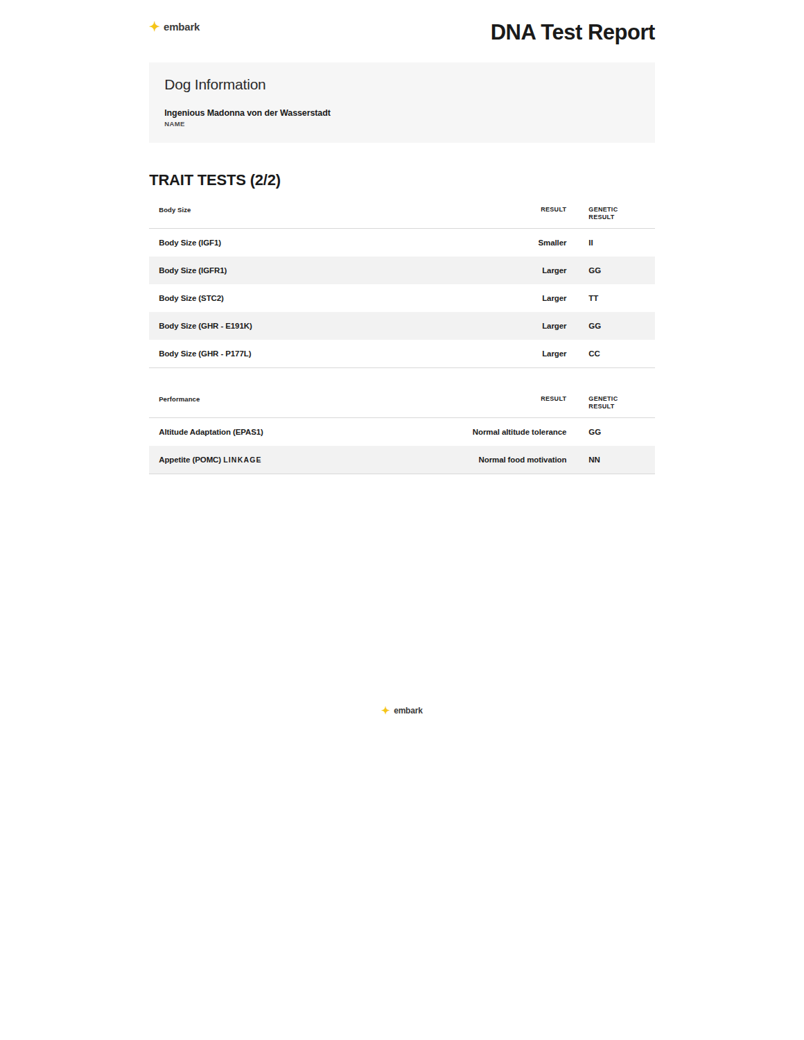✦embark
DNA Test Report
Dog Information
Ingenious Madonna von der Wasserstadt
NAME
TRAIT TESTS (2/2)
| Body Size | RESULT | GENETIC RESULT |
| --- | --- | --- |
| Body Size (IGF1) | Smaller | II |
| Body Size (IGFR1) | Larger | GG |
| Body Size (STC2) | Larger | TT |
| Body Size (GHR - E191K) | Larger | GG |
| Body Size (GHR - P177L) | Larger | CC |
| Performance | RESULT | GENETIC RESULT |
| --- | --- | --- |
| Altitude Adaptation (EPAS1) | Normal altitude tolerance | GG |
| Appetite (POMC) LINKAGE | Normal food motivation | NN |
✦embark